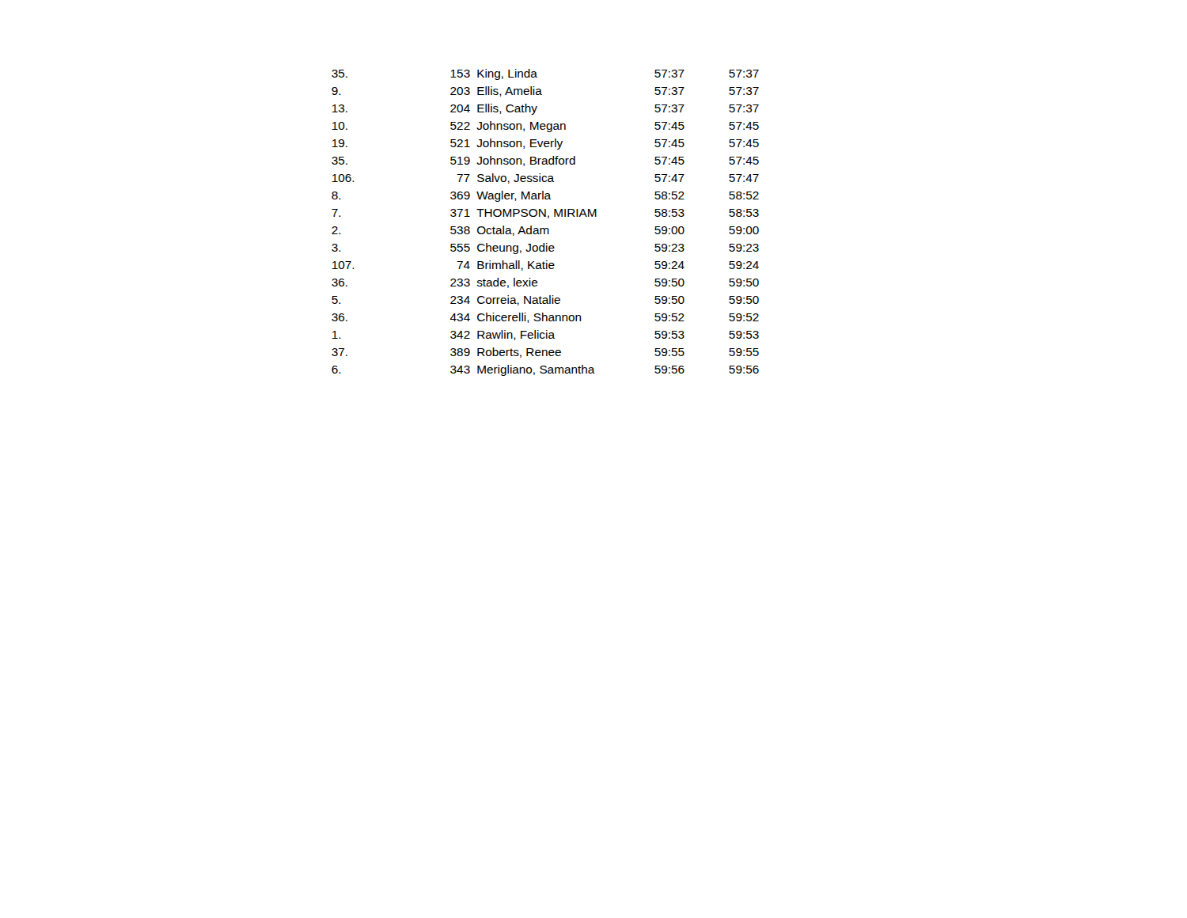| 35. | 153 | King, Linda | 57:37 | 57:37 | |
| 9. | 203 | Ellis, Amelia | 57:37 | 57:37 | |
| 13. | 204 | Ellis, Cathy | 57:37 | 57:37 | |
| 10. | 522 | Johnson, Megan | 57:45 | 57:45 | |
| 19. | 521 | Johnson, Everly | 57:45 | 57:45 | |
| 35. | 519 | Johnson, Bradford | 57:45 | 57:45 | |
| 106. | 77 | Salvo, Jessica | 57:47 | 57:47 | |
| 8. | 369 | Wagler, Marla | 58:52 | 58:52 | |
| 7. | 371 | THOMPSON, MIRIAM | 58:53 | 58:53 | |
| 2. | 538 | Octala, Adam | 59:00 | 59:00 | |
| 3. | 555 | Cheung, Jodie | 59:23 | 59:23 | |
| 107. | 74 | Brimhall, Katie | 59:24 | 59:24 | |
| 36. | 233 | stade, lexie | 59:50 | 59:50 | |
| 5. | 234 | Correia, Natalie | 59:50 | 59:50 | |
| 36. | 434 | Chicerelli, Shannon | 59:52 | 59:52 | |
| 1. | 342 | Rawlin, Felicia | 59:53 | 59:53 | |
| 37. | 389 | Roberts, Renee | 59:55 | 59:55 | |
| 6. | 343 | Merigliano, Samantha | 59:56 | 59:56 | |